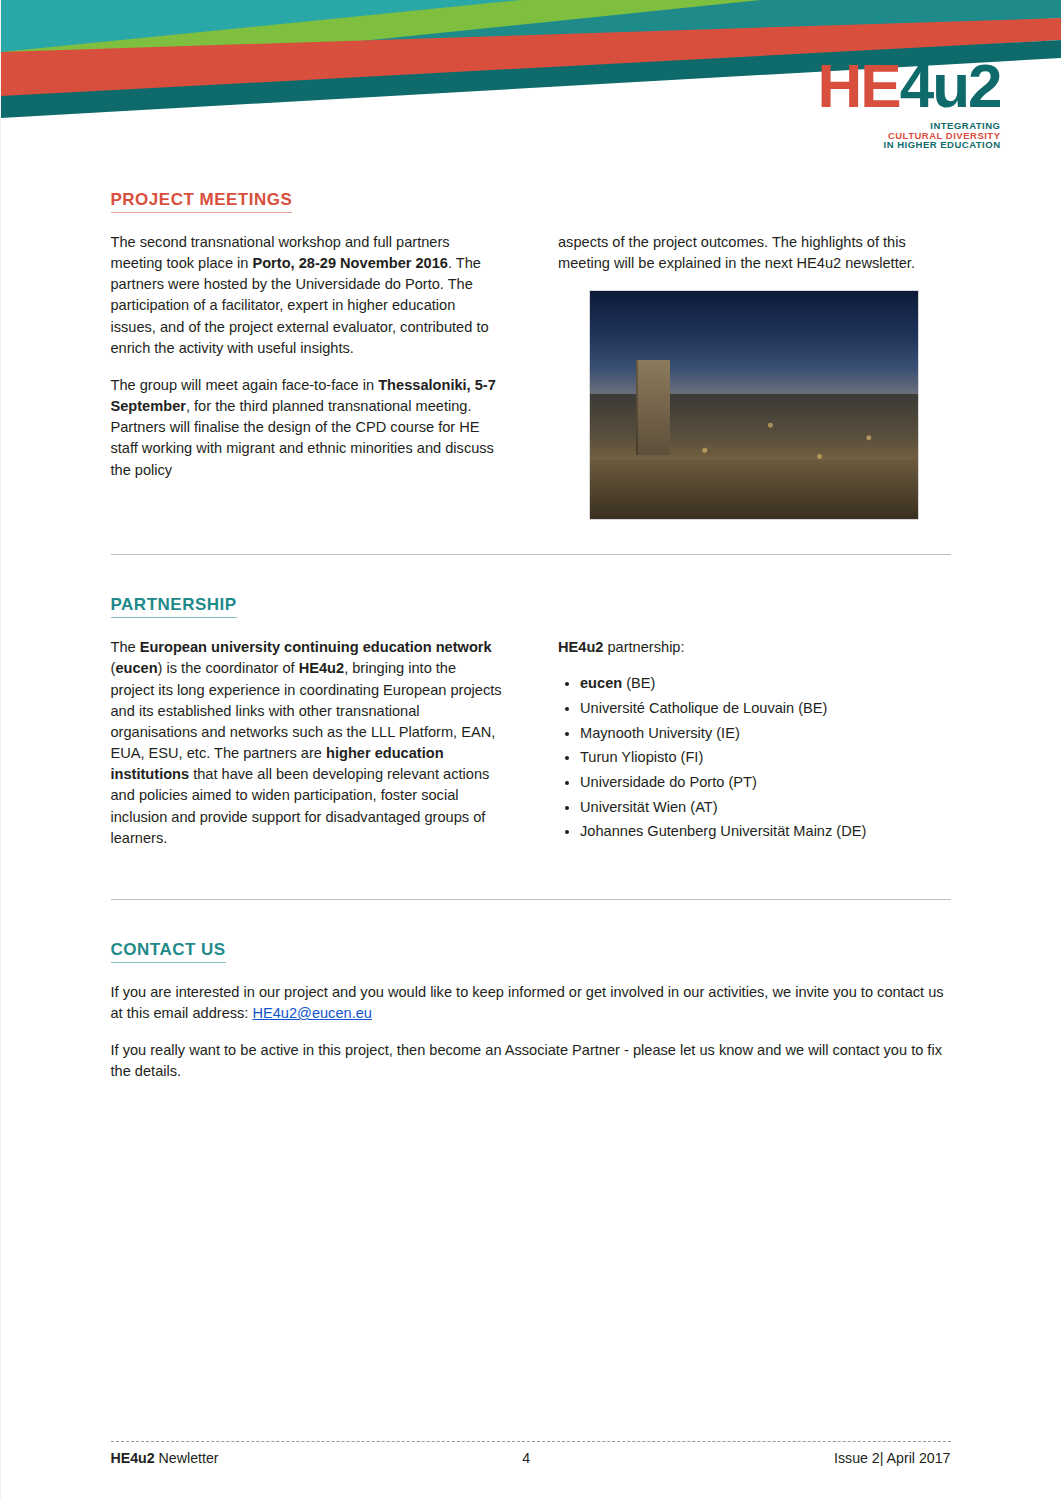HE 4 u2
INTEGRATING CULTURAL DIVERSITY IN HIGHER EDUCATION
Project Meetings
The second transnational workshop and full partners meeting took place in Porto, 28-29 November 2016. The partners were hosted by the Universidade do Porto. The participation of a facilitator, expert in higher education issues, and of the project external evaluator, contributed to enrich the activity with useful insights.
The group will meet again face-to-face in Thessaloniki, 5-7 September, for the third planned transnational meeting. Partners will finalise the design of the CPD course for HE staff working with migrant and ethnic minorities and discuss the policy
aspects of the project outcomes. The highlights of this meeting will be explained in the next HE4u2 newsletter.
Partnership
The European university continuing education network (eucen) is the coordinator of HE4u2, bringing into the project its long experience in coordinating European projects and its established links with other transnational organisations and networks such as the LLL Platform, EAN, EUA, ESU, etc. The partners are higher education institutions that have all been developing relevant actions and policies aimed to widen participation, foster social inclusion and provide support for disadvantaged groups of learners.
HE4u2 partnership:
eucen (BE)
Université Catholique de Louvain (BE)
Maynooth University (IE)
Turun Yliopisto (FI)
Universidade do Porto (PT)
Universität Wien (AT)
Johannes Gutenberg Universität Mainz (DE)
Contact Us
If you are interested in our project and you would like to keep informed or get involved in our activities, we invite you to contact us at this email address: HE4u2@eucen.eu
If you really want to be active in this project, then become an Associate Partner - please let us know and we will contact you to fix the details.
HE4u2 Newletter
4
Issue 2| April 2017